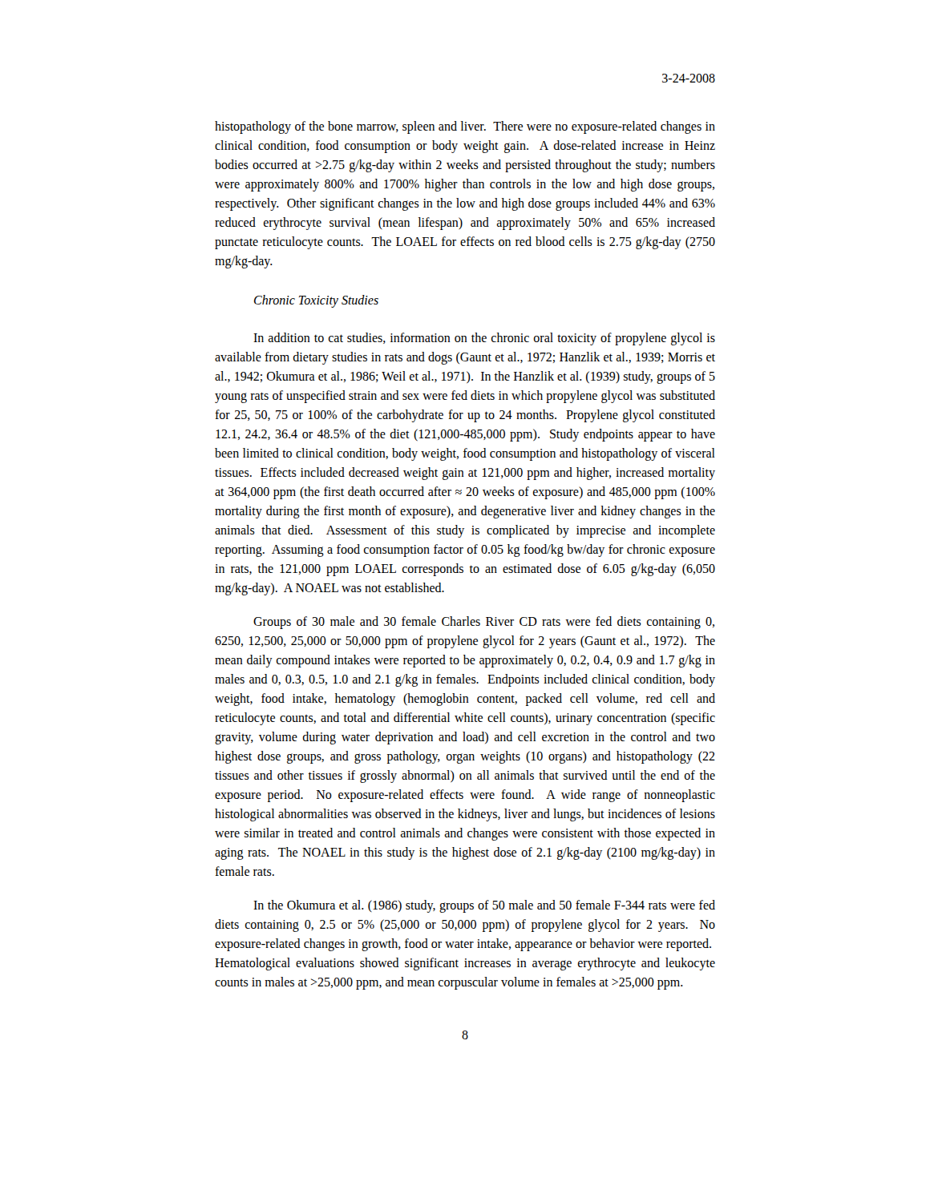3-24-2008
histopathology of the bone marrow, spleen and liver. There were no exposure-related changes in clinical condition, food consumption or body weight gain. A dose-related increase in Heinz bodies occurred at >2.75 g/kg-day within 2 weeks and persisted throughout the study; numbers were approximately 800% and 1700% higher than controls in the low and high dose groups, respectively. Other significant changes in the low and high dose groups included 44% and 63% reduced erythrocyte survival (mean lifespan) and approximately 50% and 65% increased punctate reticulocyte counts. The LOAEL for effects on red blood cells is 2.75 g/kg-day (2750 mg/kg-day.
Chronic Toxicity Studies
In addition to cat studies, information on the chronic oral toxicity of propylene glycol is available from dietary studies in rats and dogs (Gaunt et al., 1972; Hanzlik et al., 1939; Morris et al., 1942; Okumura et al., 1986; Weil et al., 1971). In the Hanzlik et al. (1939) study, groups of 5 young rats of unspecified strain and sex were fed diets in which propylene glycol was substituted for 25, 50, 75 or 100% of the carbohydrate for up to 24 months. Propylene glycol constituted 12.1, 24.2, 36.4 or 48.5% of the diet (121,000-485,000 ppm). Study endpoints appear to have been limited to clinical condition, body weight, food consumption and histopathology of visceral tissues. Effects included decreased weight gain at 121,000 ppm and higher, increased mortality at 364,000 ppm (the first death occurred after ≈ 20 weeks of exposure) and 485,000 ppm (100% mortality during the first month of exposure), and degenerative liver and kidney changes in the animals that died. Assessment of this study is complicated by imprecise and incomplete reporting. Assuming a food consumption factor of 0.05 kg food/kg bw/day for chronic exposure in rats, the 121,000 ppm LOAEL corresponds to an estimated dose of 6.05 g/kg-day (6,050 mg/kg-day). A NOAEL was not established.
Groups of 30 male and 30 female Charles River CD rats were fed diets containing 0, 6250, 12,500, 25,000 or 50,000 ppm of propylene glycol for 2 years (Gaunt et al., 1972). The mean daily compound intakes were reported to be approximately 0, 0.2, 0.4, 0.9 and 1.7 g/kg in males and 0, 0.3, 0.5, 1.0 and 2.1 g/kg in females. Endpoints included clinical condition, body weight, food intake, hematology (hemoglobin content, packed cell volume, red cell and reticulocyte counts, and total and differential white cell counts), urinary concentration (specific gravity, volume during water deprivation and load) and cell excretion in the control and two highest dose groups, and gross pathology, organ weights (10 organs) and histopathology (22 tissues and other tissues if grossly abnormal) on all animals that survived until the end of the exposure period. No exposure-related effects were found. A wide range of nonneoplastic histological abnormalities was observed in the kidneys, liver and lungs, but incidences of lesions were similar in treated and control animals and changes were consistent with those expected in aging rats. The NOAEL in this study is the highest dose of 2.1 g/kg-day (2100 mg/kg-day) in female rats.
In the Okumura et al. (1986) study, groups of 50 male and 50 female F-344 rats were fed diets containing 0, 2.5 or 5% (25,000 or 50,000 ppm) of propylene glycol for 2 years. No exposure-related changes in growth, food or water intake, appearance or behavior were reported. Hematological evaluations showed significant increases in average erythrocyte and leukocyte counts in males at >25,000 ppm, and mean corpuscular volume in females at >25,000 ppm.
8